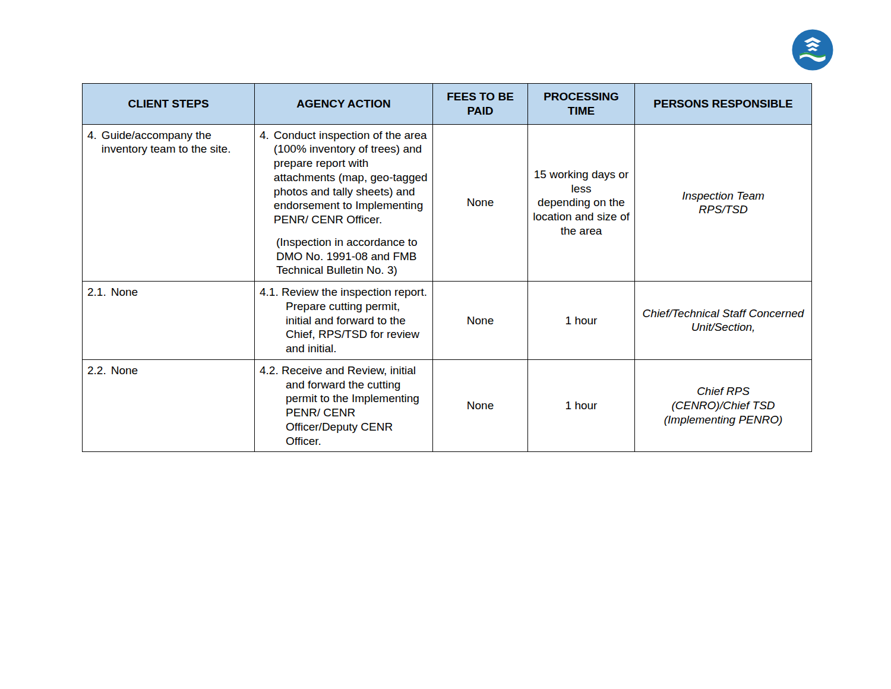| CLIENT STEPS | AGENCY ACTION | FEES TO BE PAID | PROCESSING TIME | PERSONS RESPONSIBLE |
| --- | --- | --- | --- | --- |
| 4. Guide/accompany the inventory team to the site. | 4. Conduct inspection of the area (100% inventory of trees) and prepare report with attachments (map, geo-tagged photos and tally sheets) and endorsement to Implementing PENR/ CENR Officer. (Inspection in accordance to DMO No. 1991-08 and FMB Technical Bulletin No. 3) | None | 15 working days or less depending on the location and size of the area | Inspection Team RPS/TSD |
| 2.1. None | 4.1. Review the inspection report. Prepare cutting permit, initial and forward to the Chief, RPS/TSD for review and initial. | None | 1 hour | Chief/Technical Staff Concerned Unit/Section, |
| 2.2. None | 4.2. Receive and Review, initial and forward the cutting permit to the Implementing PENR/ CENR Officer/Deputy CENR Officer. | None | 1 hour | Chief RPS (CENRO)/Chief TSD (Implementing PENRO) |